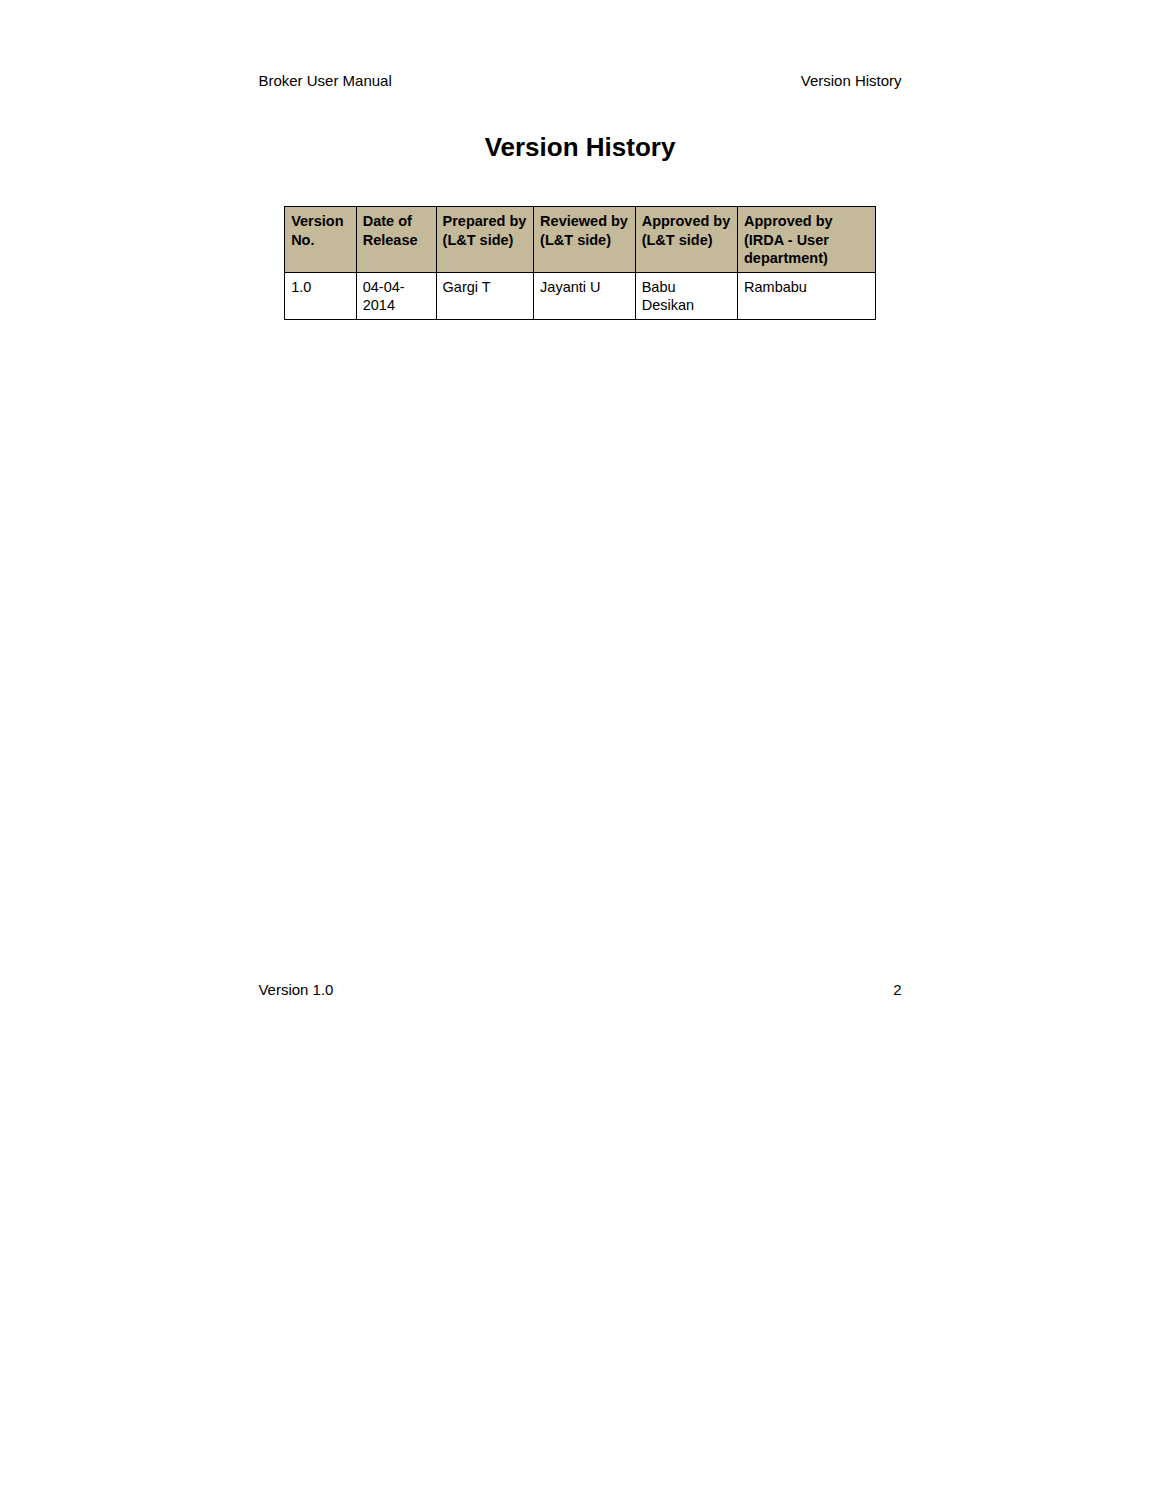Broker User Manual Version History
Version History
| Version No. | Date of Release | Prepared by (L&T side) | Reviewed by (L&T side) | Approved by (L&T side) | Approved by (IRDA - User department) |
| --- | --- | --- | --- | --- | --- |
| 1.0 | 04-04-2014 | Gargi T | Jayanti U | Babu Desikan | Rambabu |
Version 1.0 2